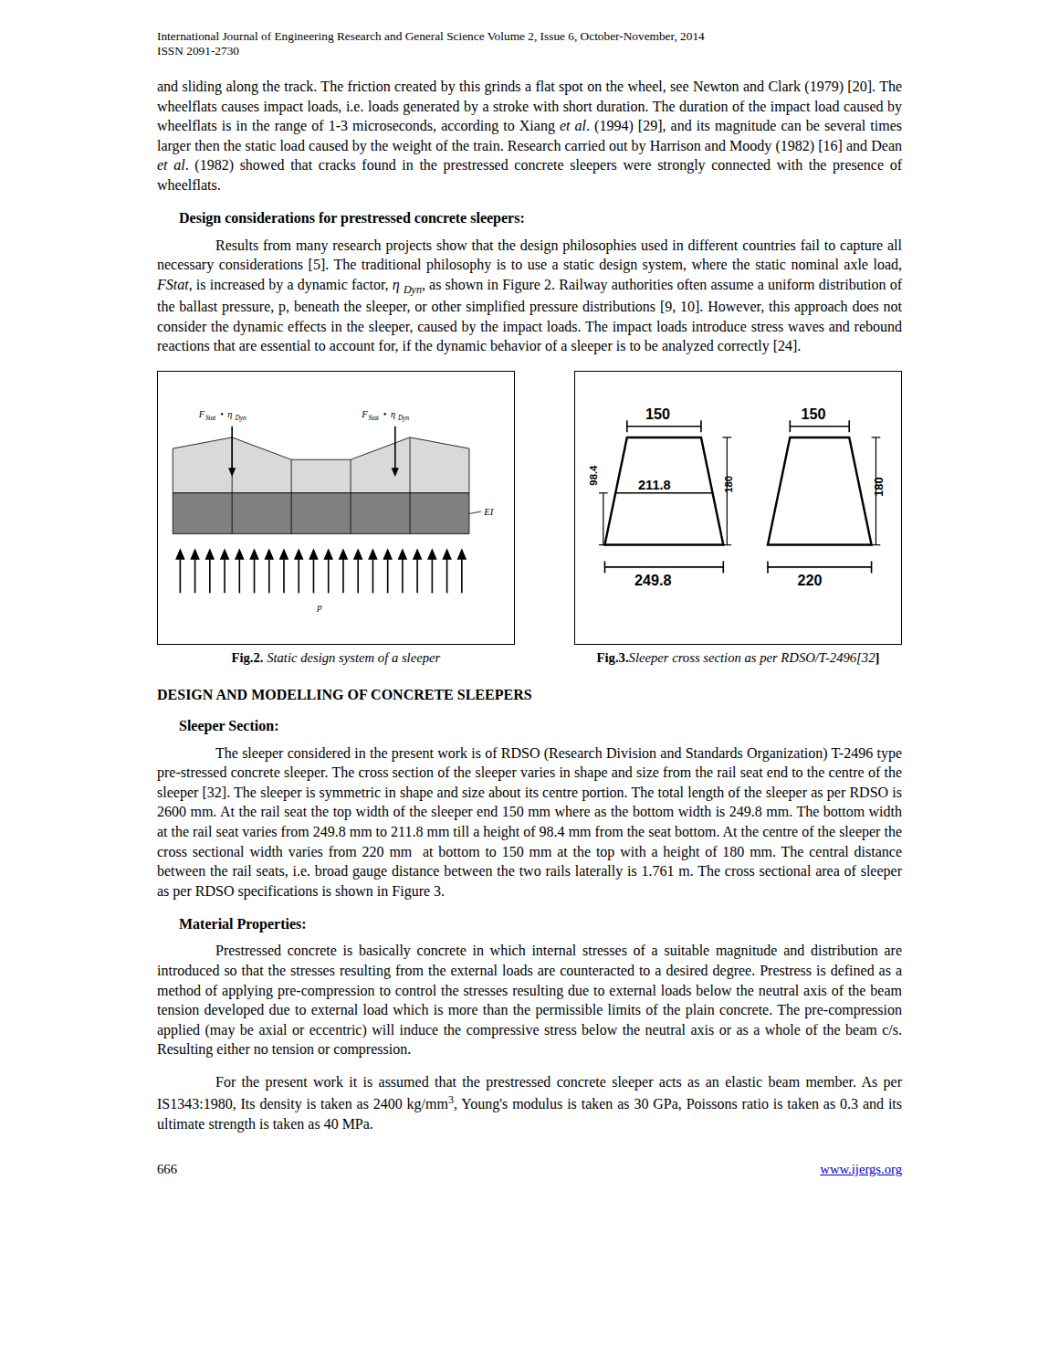International Journal of Engineering Research and General Science Volume 2, Issue 6, October-November, 2014
ISSN 2091-2730
and sliding along the track. The friction created by this grinds a flat spot on the wheel, see Newton and Clark (1979) [20]. The wheelflats causes impact loads, i.e. loads generated by a stroke with short duration. The duration of the impact load caused by wheelflats is in the range of 1-3 microseconds, according to Xiang et al. (1994) [29], and its magnitude can be several times larger then the static load caused by the weight of the train. Research carried out by Harrison and Moody (1982) [16] and Dean et al. (1982) showed that cracks found in the prestressed concrete sleepers were strongly connected with the presence of wheelflats.
Design considerations for prestressed concrete sleepers:
Results from many research projects show that the design philosophies used in different countries fail to capture all necessary considerations [5]. The traditional philosophy is to use a static design system, where the static nominal axle load, FStat, is increased by a dynamic factor, η Dyn, as shown in Figure 2. Railway authorities often assume a uniform distribution of the ballast pressure, p, beneath the sleeper, or other simplified pressure distributions [9, 10]. However, this approach does not consider the dynamic effects in the sleeper, caused by the impact loads. The impact loads introduce stress waves and rebound reactions that are essential to account for, if the dynamic behavior of a sleeper is to be analyzed correctly [24].
F Stat • η Dyn F Stat • η Dyn EI p
150 211.8 98.4 180 249.8 150 180 220
Fig.2. Static design system of a sleeper
Fig.3. Sleeper cross section as per RDSO/T-2496[32]
DESIGN AND MODELLING OF CONCRETE SLEEPERS
Sleeper Section:
The sleeper considered in the present work is of RDSO (Research Division and Standards Organization) T-2496 type pre-stressed concrete sleeper. The cross section of the sleeper varies in shape and size from the rail seat end to the centre of the sleeper [32]. The sleeper is symmetric in shape and size about its centre portion. The total length of the sleeper as per RDSO is 2600 mm. At the rail seat the top width of the sleeper end 150 mm where as the bottom width is 249.8 mm. The bottom width at the rail seat varies from 249.8 mm to 211.8 mm till a height of 98.4 mm from the seat bottom. At the centre of the sleeper the cross sectional width varies from 220 mm at bottom to 150 mm at the top with a height of 180 mm. The central distance between the rail seats, i.e. broad gauge distance between the two rails laterally is 1.761 m. The cross sectional area of sleeper as per RDSO specifications is shown in Figure 3.
Material Properties:
Prestressed concrete is basically concrete in which internal stresses of a suitable magnitude and distribution are introduced so that the stresses resulting from the external loads are counteracted to a desired degree. Prestress is defined as a method of applying pre-compression to control the stresses resulting due to external loads below the neutral axis of the beam tension developed due to external load which is more than the permissible limits of the plain concrete. The pre-compression applied (may be axial or eccentric) will induce the compressive stress below the neutral axis or as a whole of the beam c/s. Resulting either no tension or compression.
For the present work it is assumed that the prestressed concrete sleeper acts as an elastic beam member. As per IS1343:1980, Its density is taken as 2400 kg/mm3, Young's modulus is taken as 30 GPa, Poissons ratio is taken as 0.3 and its ultimate strength is taken as 40 MPa.
666 www.ijergs.org